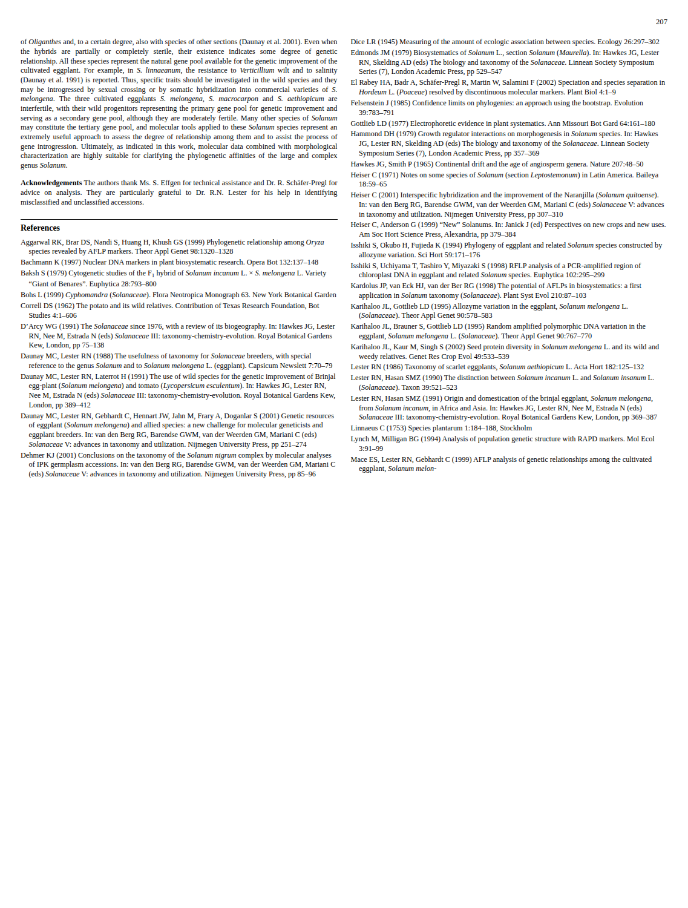207
of Oliganthes and, to a certain degree, also with species of other sections (Daunay et al. 2001). Even when the hybrids are partially or completely sterile, their existence indicates some degree of genetic relationship. All these species represent the natural gene pool available for the genetic improvement of the cultivated eggplant. For example, in S. linnaeanum, the resistance to Verticillium wilt and to salinity (Daunay et al. 1991) is reported. Thus, specific traits should be investigated in the wild species and they may be introgressed by sexual crossing or by somatic hybridization into commercial varieties of S. melongena. The three cultivated eggplants S. melongena, S. macrocarpon and S. aethiopicum are interfertile, with their wild progenitors representing the primary gene pool for genetic improvement and serving as a secondary gene pool, although they are moderately fertile. Many other species of Solanum may constitute the tertiary gene pool, and molecular tools applied to these Solanum species represent an extremely useful approach to assess the degree of relationship among them and to assist the process of gene introgression. Ultimately, as indicated in this work, molecular data combined with morphological characterization are highly suitable for clarifying the phylogenetic affinities of the large and complex genus Solanum.
Acknowledgements The authors thank Ms. S. Effgen for technical assistance and Dr. R. Schäfer-Pregl for advice on analysis. They are particularly grateful to Dr. R.N. Lester for his help in identifying misclassified and unclassified accessions.
References
Aggarwal RK, Brar DS, Nandi S, Huang H, Khush GS (1999) Phylogenetic relationship among Oryza species revealed by AFLP markers. Theor Appl Genet 98:1320–1328
Bachmann K (1997) Nuclear DNA markers in plant biosystematic research. Opera Bot 132:137–148
Baksh S (1979) Cytogenetic studies of the F1 hybrid of Solanum incanum L. × S. melongena L. Variety “Giant of Benares”. Euphytica 28:793–800
Bohs L (1999) Cyphomandra (Solanaceae). Flora Neotropica Monograph 63. New York Botanical Garden
Correll DS (1962) The potato and its wild relatives. Contribution of Texas Research Foundation, Bot Studies 4:1–606
D’Arcy WG (1991) The Solanaceae since 1976, with a review of its biogeography. In: Hawkes JG, Lester RN, Nee M, Estrada N (eds) Solanaceae III: taxonomy-chemistry-evolution. Royal Botanical Gardens Kew, London, pp 75–138
Daunay MC, Lester RN (1988) The usefulness of taxonomy for Solanaceae breeders, with special reference to the genus Solanum and to Solanum melongena L. (eggplant). Capsicum Newslett 7:70–79
Daunay MC, Lester RN, Laterrot H (1991) The use of wild species for the genetic improvement of Brinjal egg-plant (Solanum melongena) and tomato (Lycopersicum esculentum). In: Hawkes JG, Lester RN, Nee M, Estrada N (eds) Solanaceae III: taxonomy-chemistry-evolution. Royal Botanical Gardens Kew, London, pp 389–412
Daunay MC, Lester RN, Gebhardt C, Hennart JW, Jahn M, Frary A, Doganlar S (2001) Genetic resources of eggplant (Solanum melongena) and allied species: a new challenge for molecular geneticists and eggplant breeders. In: van den Berg RG, Barendse GWM, van der Weerden GM, Mariani C (eds) Solanaceae V: advances in taxonomy and utilization. Nijmegen University Press, pp 251–274
Dehmer KJ (2001) Conclusions on the taxonomy of the Solanum nigrum complex by molecular analyses of IPK germplasm accessions. In: van den Berg RG, Barendse GWM, van der Weerden GM, Mariani C (eds) Solanaceae V: advances in taxonomy and utilization. Nijmegen University Press, pp 85–96
Dice LR (1945) Measuring of the amount of ecologic association between species. Ecology 26:297–302
Edmonds JM (1979) Biosystematics of Solanum L., section Solanum (Maurella). In: Hawkes JG, Lester RN, Skelding AD (eds) The biology and taxonomy of the Solanaceae. Linnean Society Symposium Series (7), London Academic Press, pp 529–547
El Rabey HA, Badr A, Schäfer-Pregl R, Martin W, Salamini F (2002) Speciation and species separation in Hordeum L. (Poaceae) resolved by discontinuous molecular markers. Plant Biol 4:1–9
Felsenstein J (1985) Confidence limits on phylogenies: an approach using the bootstrap. Evolution 39:783–791
Gottlieb LD (1977) Electrophoretic evidence in plant systematics. Ann Missouri Bot Gard 64:161–180
Hammond DH (1979) Growth regulator interactions on morphogenesis in Solanum species. In: Hawkes JG, Lester RN, Skelding AD (eds) The biology and taxonomy of the Solanaceae. Linnean Society Symposium Series (7), London Academic Press, pp 357–369
Hawkes JG, Smith P (1965) Continental drift and the age of angiosperm genera. Nature 207:48–50
Heiser C (1971) Notes on some species of Solanum (section Leptostemonum) in Latin America. Baileya 18:59–65
Heiser C (2001) Interspecific hybridization and the improvement of the Naranjilla (Solanum quitoense). In: van den Berg RG, Barendse GWM, van der Weerden GM, Mariani C (eds) Solanaceae V: advances in taxonomy and utilization. Nijmegen University Press, pp 307–310
Heiser C, Anderson G (1999) “New” Solanums. In: Janick J (ed) Perspectives on new crops and new uses. Am Soc Hort Science Press, Alexandria, pp 379–384
Isshiki S, Okubo H, Fujieda K (1994) Phylogeny of eggplant and related Solanum species constructed by allozyme variation. Sci Hort 59:171–176
Isshiki S, Uchiyama T, Tashiro Y, Miyazaki S (1998) RFLP analysis of a PCR-amplified region of chloroplast DNA in eggplant and related Solanum species. Euphytica 102:295–299
Kardolus JP, van Eck HJ, van der Ber RG (1998) The potential of AFLPs in biosystematics: a first application in Solanum taxonomy (Solanaceae). Plant Syst Evol 210:87–103
Karihaloo JL, Gottlieb LD (1995) Allozyme variation in the eggplant, Solanum melongena L. (Solanaceae). Theor Appl Genet 90:578–583
Karihaloo JL, Brauner S, Gottlieb LD (1995) Random amplified polymorphic DNA variation in the eggplant, Solanum melongena L. (Solanaceae). Theor Appl Genet 90:767–770
Karihaloo JL, Kaur M, Singh S (2002) Seed protein diversity in Solanum melongena L. and its wild and weedy relatives. Genet Res Crop Evol 49:533–539
Lester RN (1986) Taxonomy of scarlet eggplants, Solanum aethiopicum L. Acta Hort 182:125–132
Lester RN, Hasan SMZ (1990) The distinction between Solanum incanum L. and Solanum insanum L. (Solanaceae). Taxon 39:521–523
Lester RN, Hasan SMZ (1991) Origin and domestication of the brinjal eggplant, Solanum melongena, from Solanum incanum, in Africa and Asia. In: Hawkes JG, Lester RN, Nee M, Estrada N (eds) Solanaceae III: taxonomy-chemistry-evolution. Royal Botanical Gardens Kew, London, pp 369–387
Linnaeus C (1753) Species plantarum 1:184–188, Stockholm
Lynch M, Milligan BG (1994) Analysis of population genetic structure with RAPD markers. Mol Ecol 3:91–99
Mace ES, Lester RN, Gebhardt C (1999) AFLP analysis of genetic relationships among the cultivated eggplant, Solanum melon-